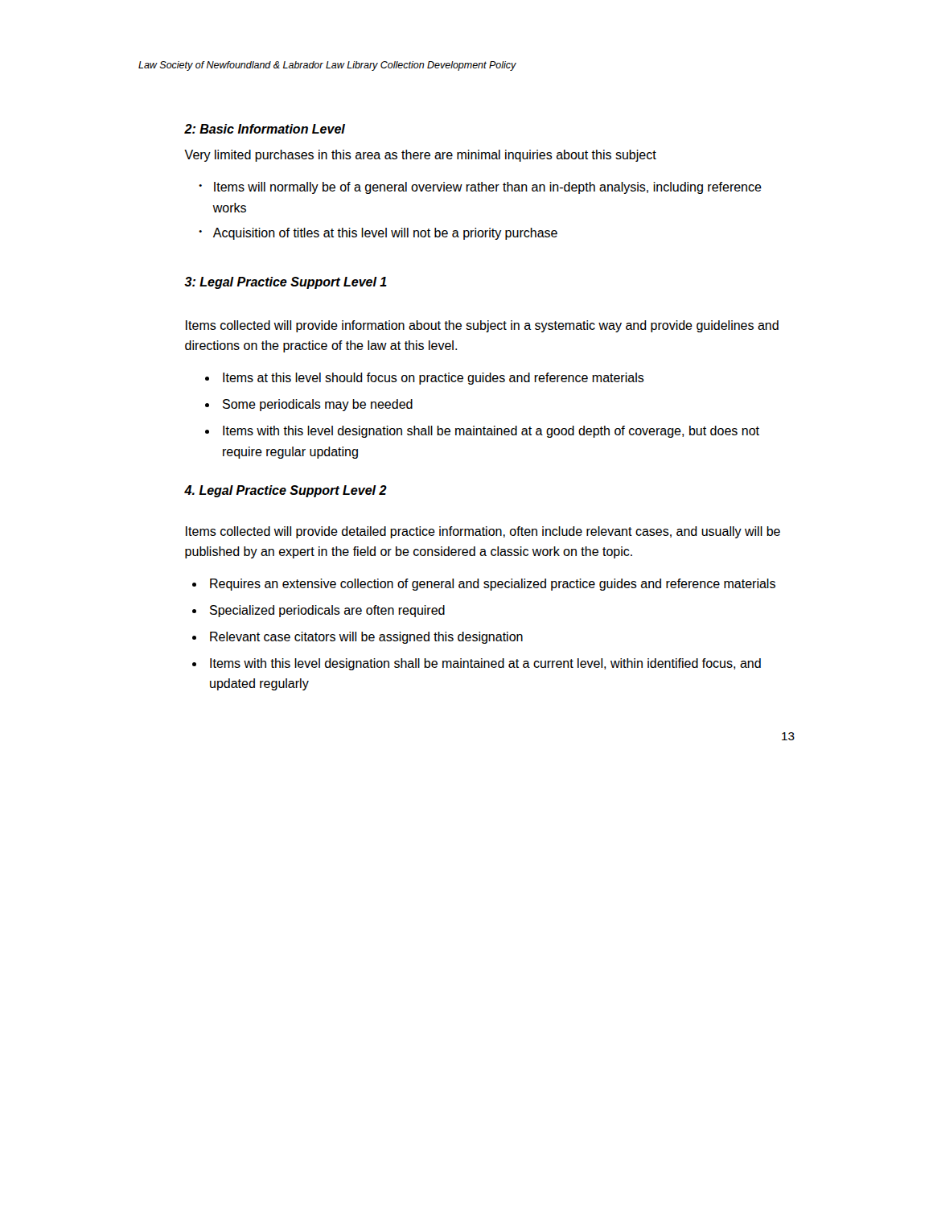Law Society of Newfoundland & Labrador Law Library Collection Development Policy
2: Basic Information Level
Very limited purchases in this area as there are minimal inquiries about this subject
Items will normally be of a general overview rather than an in-depth analysis, including reference works
Acquisition of titles at this level will not be a priority purchase
3: Legal Practice Support Level 1
Items collected will provide information about the subject in a systematic way and provide guidelines and directions on the practice of the law at this level.
Items at this level should focus on practice guides and reference materials
Some periodicals may be needed
Items with this level designation shall be maintained at a good depth of coverage, but does not require regular updating
4. Legal Practice Support Level 2
Items collected will provide detailed practice information, often include relevant cases, and usually will be published by an expert in the field or be considered a classic work on the topic.
Requires an extensive collection of general and specialized practice guides and reference materials
Specialized periodicals are often required
Relevant case citators will be assigned this designation
Items with this level designation shall be maintained at a current level, within identified focus, and updated regularly
13